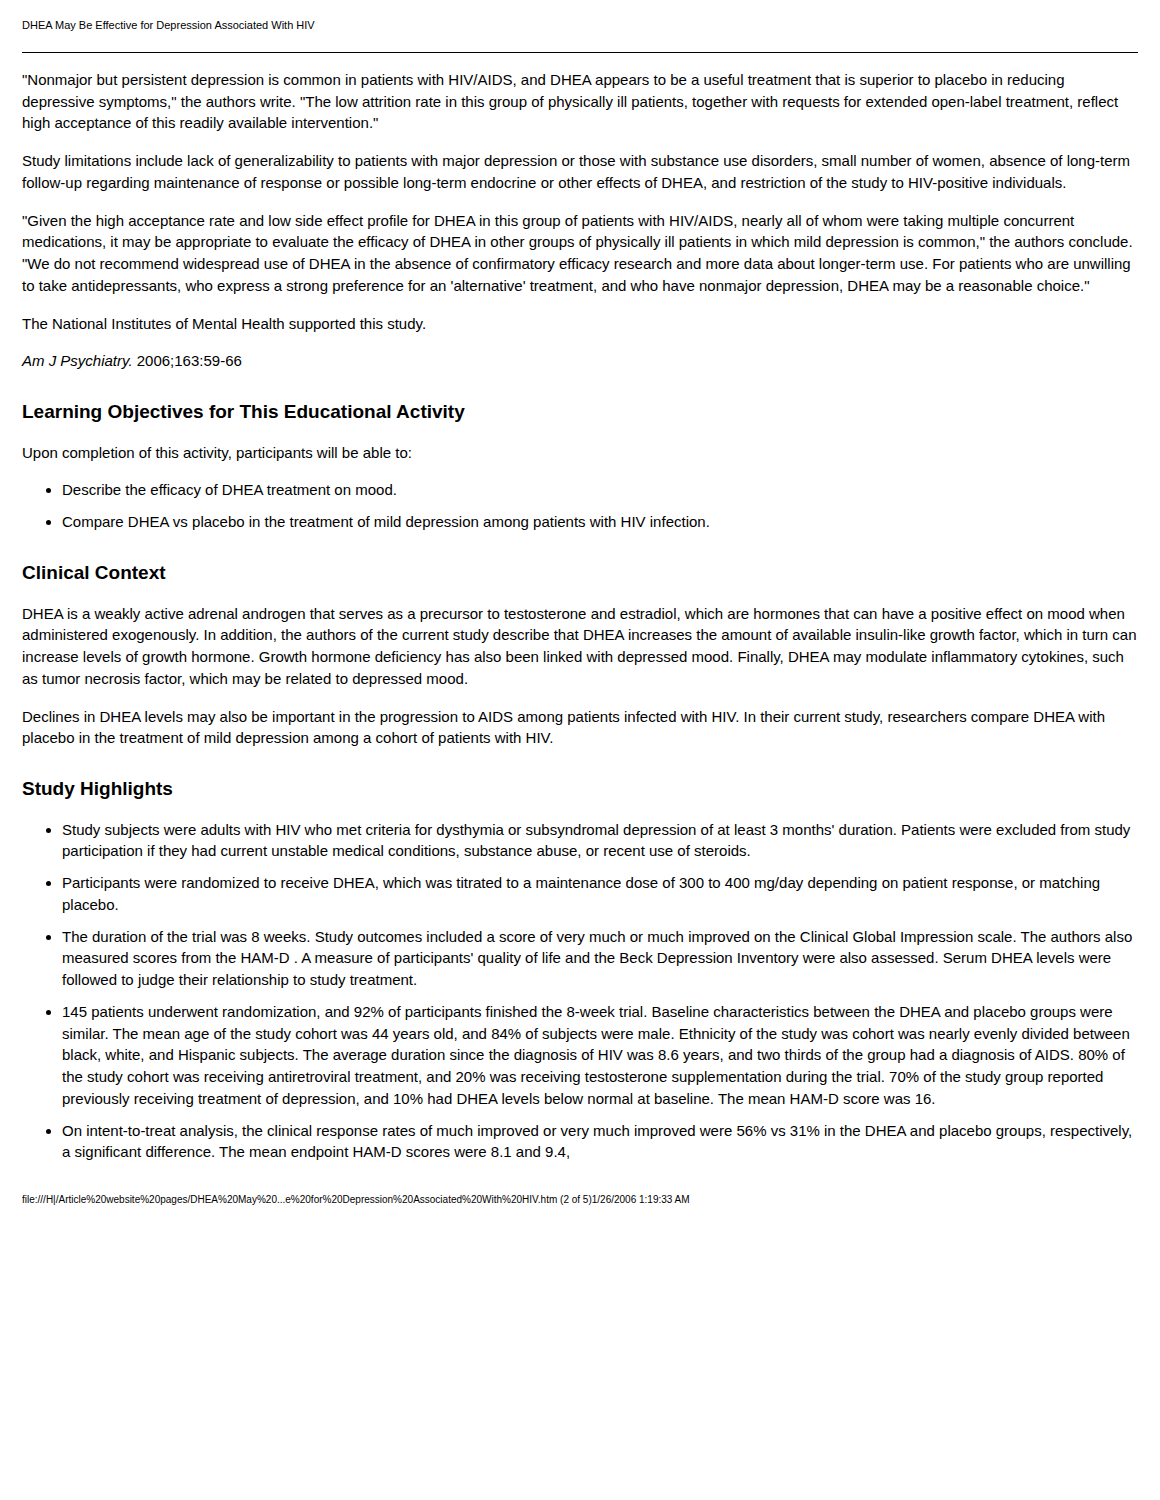DHEA May Be Effective for Depression Associated With HIV
"Nonmajor but persistent depression is common in patients with HIV/AIDS, and DHEA appears to be a useful treatment that is superior to placebo in reducing depressive symptoms," the authors write. "The low attrition rate in this group of physically ill patients, together with requests for extended open-label treatment, reflect high acceptance of this readily available intervention."
Study limitations include lack of generalizability to patients with major depression or those with substance use disorders, small number of women, absence of long-term follow-up regarding maintenance of response or possible long-term endocrine or other effects of DHEA, and restriction of the study to HIV-positive individuals.
"Given the high acceptance rate and low side effect profile for DHEA in this group of patients with HIV/AIDS, nearly all of whom were taking multiple concurrent medications, it may be appropriate to evaluate the efficacy of DHEA in other groups of physically ill patients in which mild depression is common," the authors conclude. "We do not recommend widespread use of DHEA in the absence of confirmatory efficacy research and more data about longer-term use. For patients who are unwilling to take antidepressants, who express a strong preference for an 'alternative' treatment, and who have nonmajor depression, DHEA may be a reasonable choice."
The National Institutes of Mental Health supported this study.
Am J Psychiatry. 2006;163:59-66
Learning Objectives for This Educational Activity
Upon completion of this activity, participants will be able to:
Describe the efficacy of DHEA treatment on mood.
Compare DHEA vs placebo in the treatment of mild depression among patients with HIV infection.
Clinical Context
DHEA is a weakly active adrenal androgen that serves as a precursor to testosterone and estradiol, which are hormones that can have a positive effect on mood when administered exogenously. In addition, the authors of the current study describe that DHEA increases the amount of available insulin-like growth factor, which in turn can increase levels of growth hormone. Growth hormone deficiency has also been linked with depressed mood. Finally, DHEA may modulate inflammatory cytokines, such as tumor necrosis factor, which may be related to depressed mood.
Declines in DHEA levels may also be important in the progression to AIDS among patients infected with HIV. In their current study, researchers compare DHEA with placebo in the treatment of mild depression among a cohort of patients with HIV.
Study Highlights
Study subjects were adults with HIV who met criteria for dysthymia or subsyndromal depression of at least 3 months' duration. Patients were excluded from study participation if they had current unstable medical conditions, substance abuse, or recent use of steroids.
Participants were randomized to receive DHEA, which was titrated to a maintenance dose of 300 to 400 mg/day depending on patient response, or matching placebo.
The duration of the trial was 8 weeks. Study outcomes included a score of very much or much improved on the Clinical Global Impression scale. The authors also measured scores from the HAM-D . A measure of participants' quality of life and the Beck Depression Inventory were also assessed. Serum DHEA levels were followed to judge their relationship to study treatment.
145 patients underwent randomization, and 92% of participants finished the 8-week trial. Baseline characteristics between the DHEA and placebo groups were similar. The mean age of the study cohort was 44 years old, and 84% of subjects were male. Ethnicity of the study was cohort was nearly evenly divided between black, white, and Hispanic subjects. The average duration since the diagnosis of HIV was 8.6 years, and two thirds of the group had a diagnosis of AIDS. 80% of the study cohort was receiving antiretroviral treatment, and 20% was receiving testosterone supplementation during the trial. 70% of the study group reported previously receiving treatment of depression, and 10% had DHEA levels below normal at baseline. The mean HAM-D score was 16.
On intent-to-treat analysis, the clinical response rates of much improved or very much improved were 56% vs 31% in the DHEA and placebo groups, respectively, a significant difference. The mean endpoint HAM-D scores were 8.1 and 9.4,
file:///H|/Article%20website%20pages/DHEA%20May%20...e%20for%20Depression%20Associated%20With%20HIV.htm (2 of 5)1/26/2006 1:19:33 AM